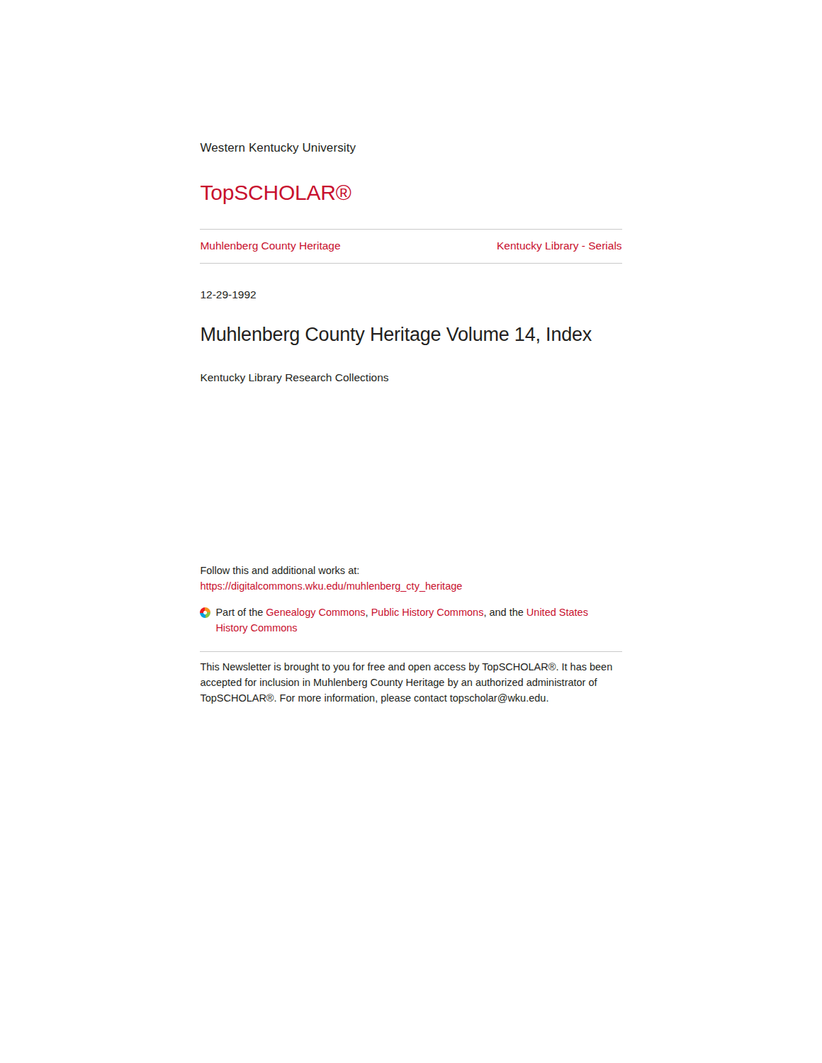Western Kentucky University
TopSCHOLAR®
Muhlenberg County Heritage Kentucky Library - Serials
12-29-1992
Muhlenberg County Heritage Volume 14, Index
Kentucky Library Research Collections
Follow this and additional works at: https://digitalcommons.wku.edu/muhlenberg_cty_heritage
Part of the Genealogy Commons, Public History Commons, and the United States History Commons
This Newsletter is brought to you for free and open access by TopSCHOLAR®. It has been accepted for inclusion in Muhlenberg County Heritage by an authorized administrator of TopSCHOLAR®. For more information, please contact topscholar@wku.edu.